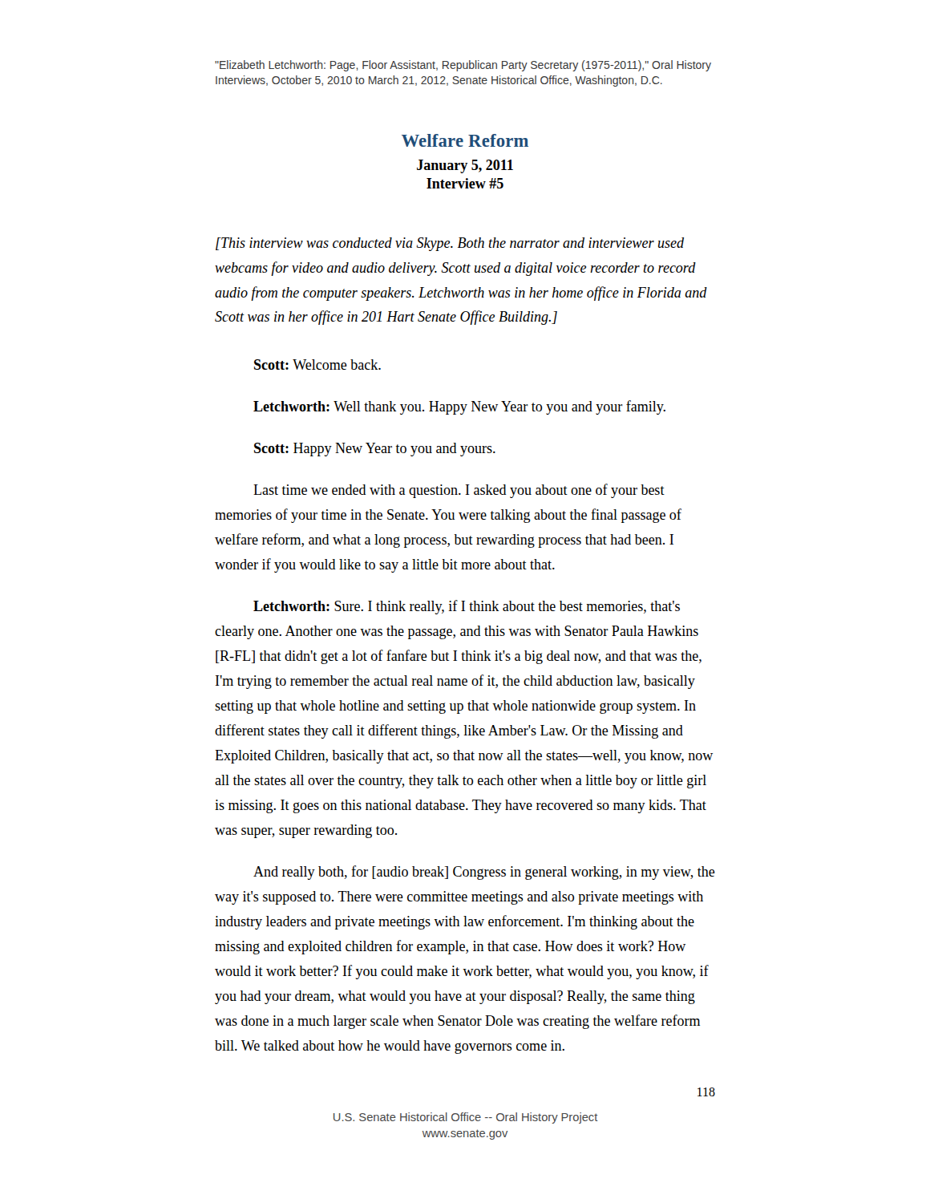"Elizabeth Letchworth: Page, Floor Assistant, Republican Party Secretary (1975-2011)," Oral History Interviews, October 5, 2010 to March 21, 2012, Senate Historical Office, Washington, D.C.
Welfare Reform
January 5, 2011
Interview #5
[This interview was conducted via Skype. Both the narrator and interviewer used webcams for video and audio delivery. Scott used a digital voice recorder to record audio from the computer speakers. Letchworth was in her home office in Florida and Scott was in her office in 201 Hart Senate Office Building.]
Scott: Welcome back.
Letchworth: Well thank you. Happy New Year to you and your family.
Scott: Happy New Year to you and yours.
Last time we ended with a question. I asked you about one of your best memories of your time in the Senate. You were talking about the final passage of welfare reform, and what a long process, but rewarding process that had been. I wonder if you would like to say a little bit more about that.
Letchworth: Sure. I think really, if I think about the best memories, that's clearly one. Another one was the passage, and this was with Senator Paula Hawkins [R-FL] that didn't get a lot of fanfare but I think it's a big deal now, and that was the, I'm trying to remember the actual real name of it, the child abduction law, basically setting up that whole hotline and setting up that whole nationwide group system. In different states they call it different things, like Amber's Law. Or the Missing and Exploited Children, basically that act, so that now all the states—well, you know, now all the states all over the country, they talk to each other when a little boy or little girl is missing. It goes on this national database. They have recovered so many kids. That was super, super rewarding too.
And really both, for [audio break] Congress in general working, in my view, the way it's supposed to. There were committee meetings and also private meetings with industry leaders and private meetings with law enforcement. I'm thinking about the missing and exploited children for example, in that case. How does it work? How would it work better? If you could make it work better, what would you, you know, if you had your dream, what would you have at your disposal? Really, the same thing was done in a much larger scale when Senator Dole was creating the welfare reform bill. We talked about how he would have governors come in.
118
U.S. Senate Historical Office -- Oral History Project
www.senate.gov